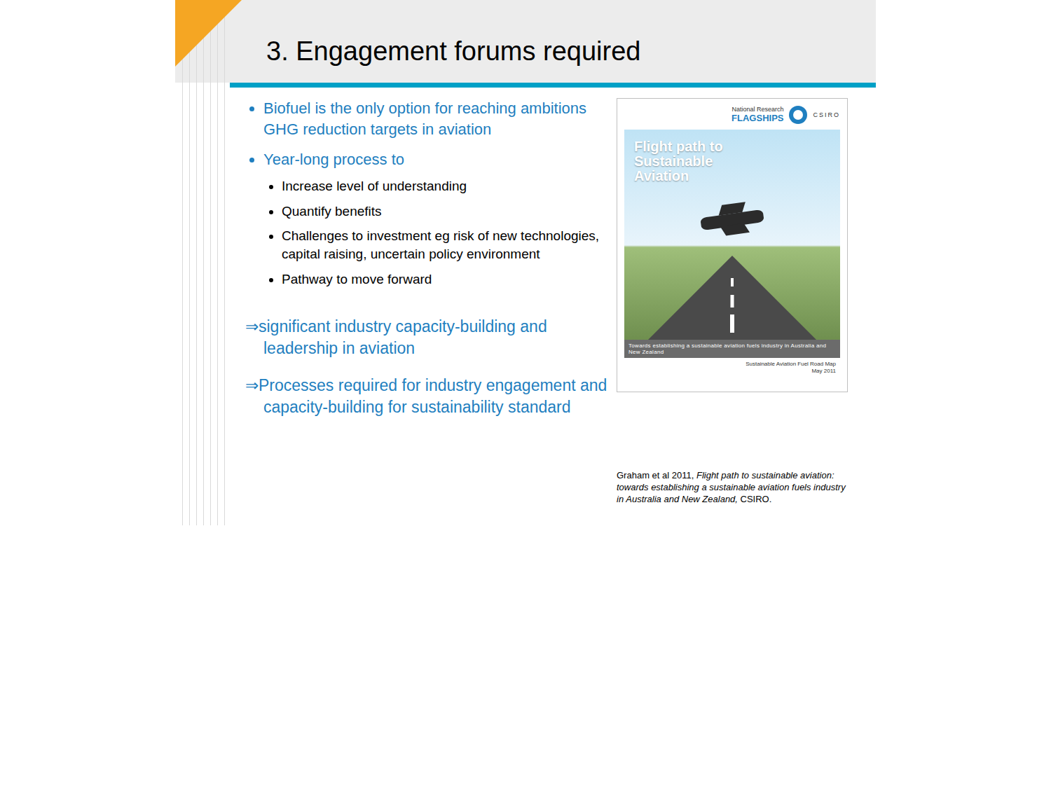3. Engagement forums required
Biofuel is the only option for reaching ambitions GHG reduction targets in aviation
Year-long process to
Increase level of understanding
Quantify benefits
Challenges to investment eg risk of new technologies, capital raising, uncertain policy environment
Pathway to move forward
⇒significant industry capacity-building and leadership in aviation
⇒Processes required for industry engagement and capacity-building for sustainability standard
National Research
FLAGSHIPS
CSIRO
Flight path to
Sustainable
Aviation
Towards establishing a sustainable aviation fuels industry in Australia and New Zealand
Sustainable Aviation Fuel Road Map
May 2011
Graham et al 2011, Flight path to sustainable aviation: towards establishing a sustainable aviation fuels industry in Australia and New Zealand, CSIRO.